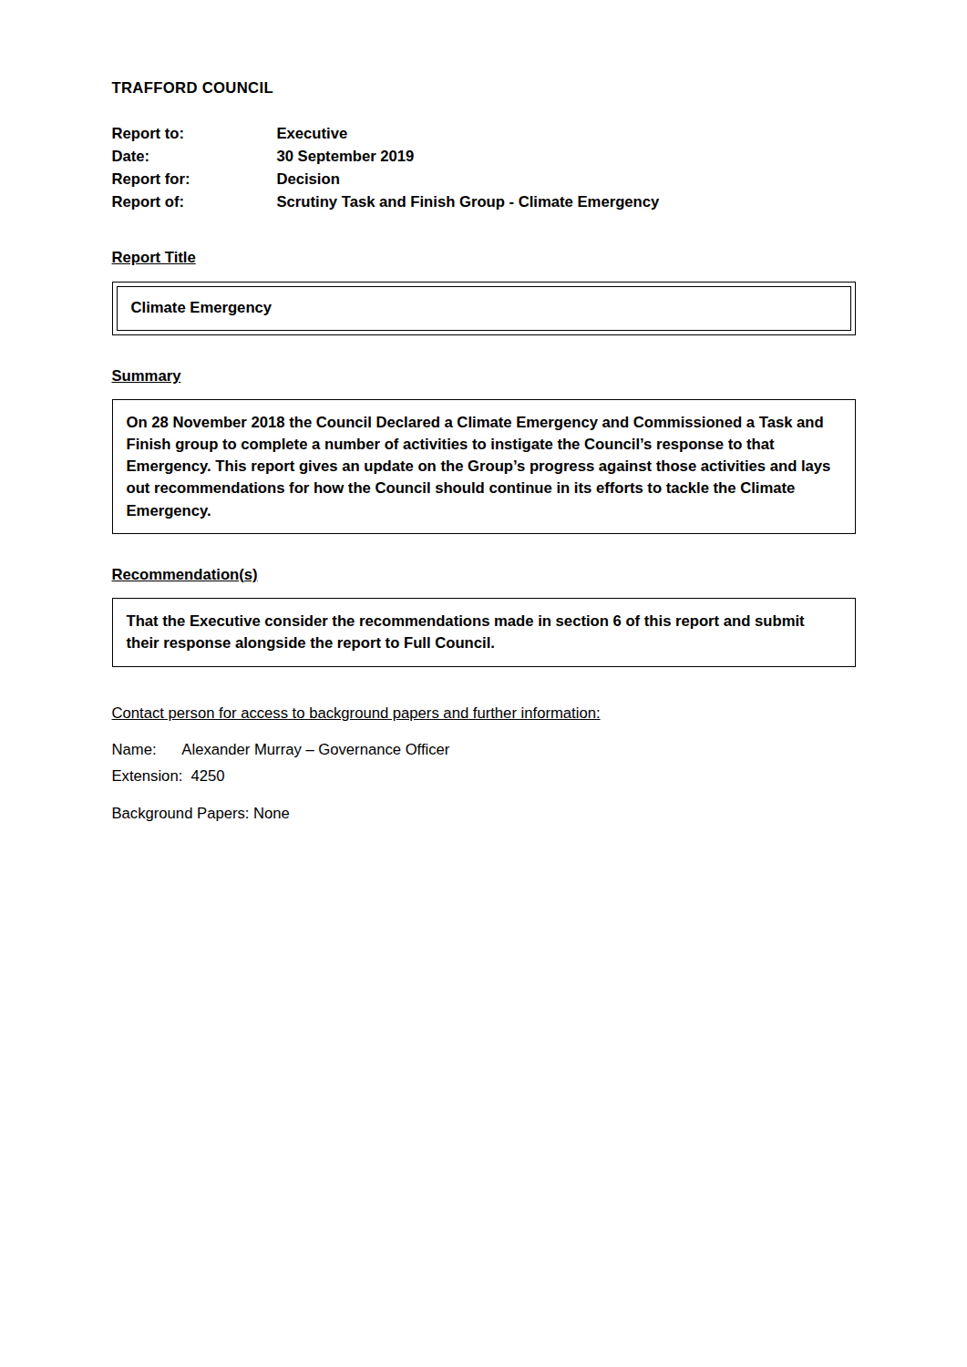TRAFFORD COUNCIL
| Report to: | Executive |
| Date: | 30 September 2019 |
| Report for: | Decision |
| Report of: | Scrutiny Task and Finish Group - Climate Emergency |
Report Title
Climate Emergency
Summary
On 28 November 2018 the Council Declared a Climate Emergency and Commissioned a Task and Finish group to complete a number of activities to instigate the Council’s response to that Emergency. This report gives an update on the Group’s progress against those activities and lays out recommendations for how the Council should continue in its efforts to tackle the Climate Emergency.
Recommendation(s)
That the Executive consider the recommendations made in section 6 of this report and submit their response alongside the report to Full Council.
Contact person for access to background papers and further information:
Name: Alexander Murray – Governance Officer
Extension: 4250
Background Papers: None